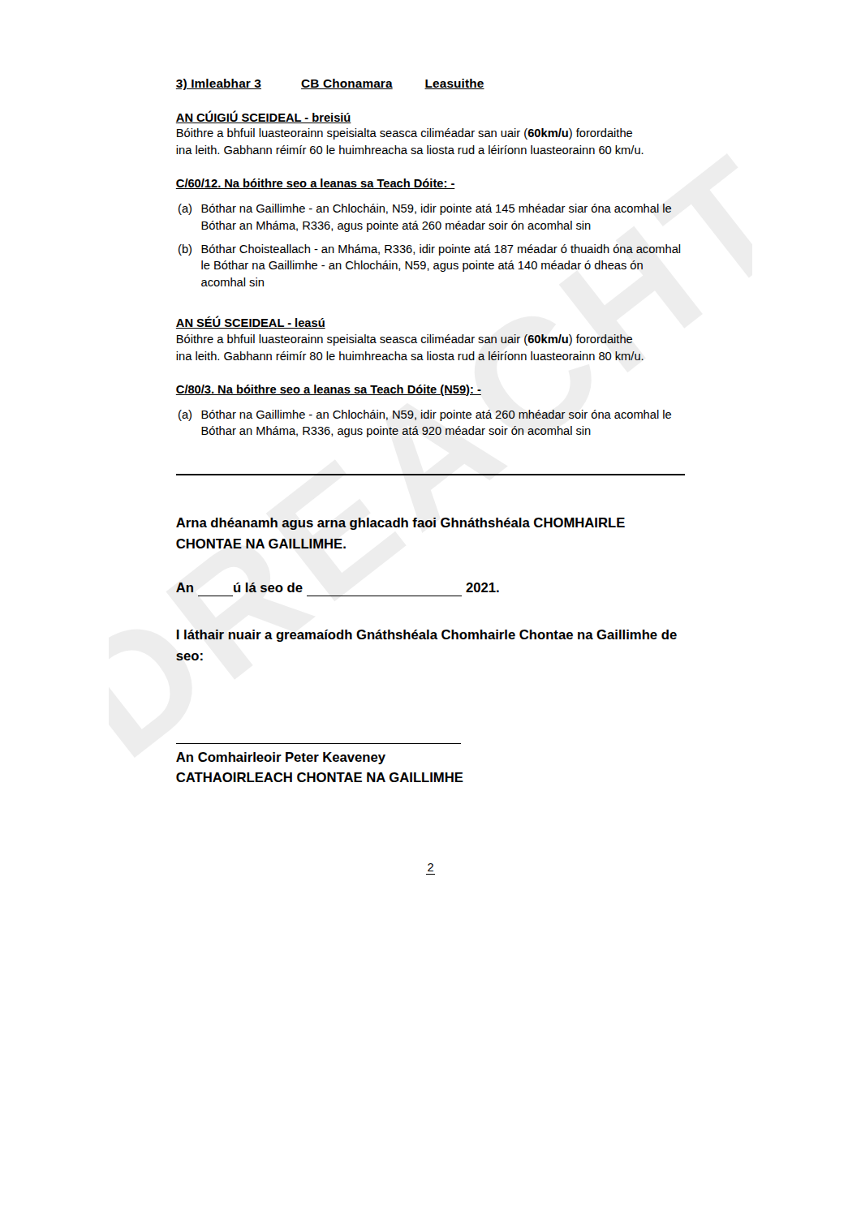DREACHT
3) Imleabhar 3 CB Chonamara Leasuithe
AN CÚIGIÚ SCEIDEAL - breisiú
Bóithre a bhfuil luasteorainn speisialta seasca ciliméadar san uair (60km/u) forordaithe
ina leith. Gabhann réimír 60 le huimhreacha sa liosta rud a léiríonn luasteorainn 60 km/u.
C/60/12. Na bóithre seo a leanas sa Teach Dóite: -
(a) Bóthar na Gaillimhe - an Chlocháin, N59, idir pointe atá 145 mhéadar siar óna acomhal le Bóthar an Mháma, R336, agus pointe atá 260 méadar soir ón acomhal sin
(b) Bóthar Choisteallach - an Mháma, R336, idir pointe atá 187 méadar ó thuaidh óna acomhal le Bóthar na Gaillimhe - an Chlocháin, N59, agus pointe atá 140 méadar ó dheas ón acomhal sin
AN SÉÚ SCEIDEAL - leasú
Bóithre a bhfuil luasteorainn speisialta seasca ciliméadar san uair (60km/u) forordaithe
ina leith. Gabhann réimír 80 le huimhreacha sa liosta rud a léiríonn luasteorainn 80 km/u.
C/80/3. Na bóithre seo a leanas sa Teach Dóite (N59): -
(a) Bóthar na Gaillimhe - an Chlocháin, N59, idir pointe atá 260 mhéadar soir óna acomhal le Bóthar an Mháma, R336, agus pointe atá 920 méadar soir ón acomhal sin
Arna dhéanamh agus arna ghlacadh faoi Ghnáthshéala CHOMHAIRLE CHONTAE NA GAILLIMHE.
An ú lá seo de 2021.
I láthair nuair a greamaíodh Gnáthshéala Chomhairle Chontae na Gaillimhe de seo:
An Comhairleoir Peter Keaveney
CATHAOIRLEACH CHONTAE NA GAILLIMHE
2